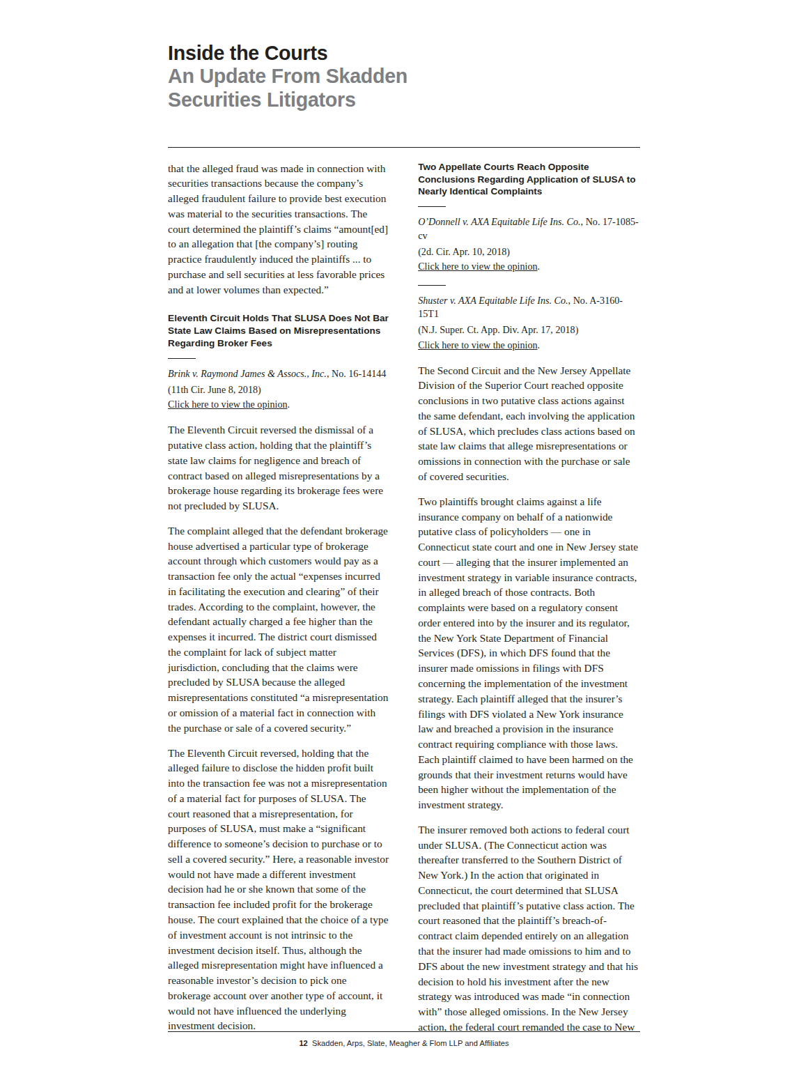Inside the Courts
An Update From Skadden
Securities Litigators
that the alleged fraud was made in connection with securities transactions because the company’s alleged fraudulent failure to provide best execution was material to the securities transactions. The court determined the plaintiff’s claims “amount[ed] to an allegation that [the company’s] routing practice fraudulently induced the plaintiffs ... to purchase and sell securities at less favorable prices and at lower volumes than expected.”
Eleventh Circuit Holds That SLUSA Does Not Bar State Law Claims Based on Misrepresentations Regarding Broker Fees
Brink v. Raymond James & Assocs., Inc., No. 16-14144
(11th Cir. June 8, 2018)
Click here to view the opinion.
The Eleventh Circuit reversed the dismissal of a putative class action, holding that the plaintiff’s state law claims for negligence and breach of contract based on alleged misrepresentations by a brokerage house regarding its brokerage fees were not precluded by SLUSA.
The complaint alleged that the defendant brokerage house advertised a particular type of brokerage account through which customers would pay as a transaction fee only the actual “expenses incurred in facilitating the execution and clearing” of their trades. According to the complaint, however, the defendant actually charged a fee higher than the expenses it incurred. The district court dismissed the complaint for lack of subject matter jurisdiction, concluding that the claims were precluded by SLUSA because the alleged misrepresentations constituted “a misrepresentation or omission of a material fact in connection with the purchase or sale of a covered security.”
The Eleventh Circuit reversed, holding that the alleged failure to disclose the hidden profit built into the transaction fee was not a misrepresentation of a material fact for purposes of SLUSA. The court reasoned that a misrepresentation, for purposes of SLUSA, must make a “significant difference to someone’s decision to purchase or to sell a covered security.” Here, a reasonable investor would not have made a different investment decision had he or she known that some of the transaction fee included profit for the brokerage house. The court explained that the choice of a type of investment account is not intrinsic to the investment decision itself. Thus, although the alleged misrepresentation might have influenced a reasonable investor’s decision to pick one brokerage account over another type of account, it would not have influenced the underlying investment decision.
Two Appellate Courts Reach Opposite Conclusions Regarding Application of SLUSA to Nearly Identical Complaints
O’Donnell v. AXA Equitable Life Ins. Co., No. 17-1085-cv
(2d. Cir. Apr. 10, 2018)
Click here to view the opinion.
Shuster v. AXA Equitable Life Ins. Co., No. A-3160-15T1
(N.J. Super. Ct. App. Div. Apr. 17, 2018)
Click here to view the opinion.
The Second Circuit and the New Jersey Appellate Division of the Superior Court reached opposite conclusions in two putative class actions against the same defendant, each involving the application of SLUSA, which precludes class actions based on state law claims that allege misrepresentations or omissions in connection with the purchase or sale of covered securities.
Two plaintiffs brought claims against a life insurance company on behalf of a nationwide putative class of policyholders — one in Connecticut state court and one in New Jersey state court — alleging that the insurer implemented an investment strategy in variable insurance contracts, in alleged breach of those contracts. Both complaints were based on a regulatory consent order entered into by the insurer and its regulator, the New York State Department of Financial Services (DFS), in which DFS found that the insurer made omissions in filings with DFS concerning the implementation of the investment strategy. Each plaintiff alleged that the insurer’s filings with DFS violated a New York insurance law and breached a provision in the insurance contract requiring compliance with those laws. Each plaintiff claimed to have been harmed on the grounds that their investment returns would have been higher without the implementation of the investment strategy.
The insurer removed both actions to federal court under SLUSA. (The Connecticut action was thereafter transferred to the Southern District of New York.) In the action that originated in Connecticut, the court determined that SLUSA precluded that plaintiff’s putative class action. The court reasoned that the plaintiff’s breach-of-contract claim depended entirely on an allegation that the insurer had made omissions to him and to DFS about the new investment strategy and that his decision to hold his investment after the new strategy was introduced was made “in connection with” those alleged omissions. In the New Jersey action, the federal court remanded the case to New
12 Skadden, Arps, Slate, Meagher & Flom LLP and Affiliates